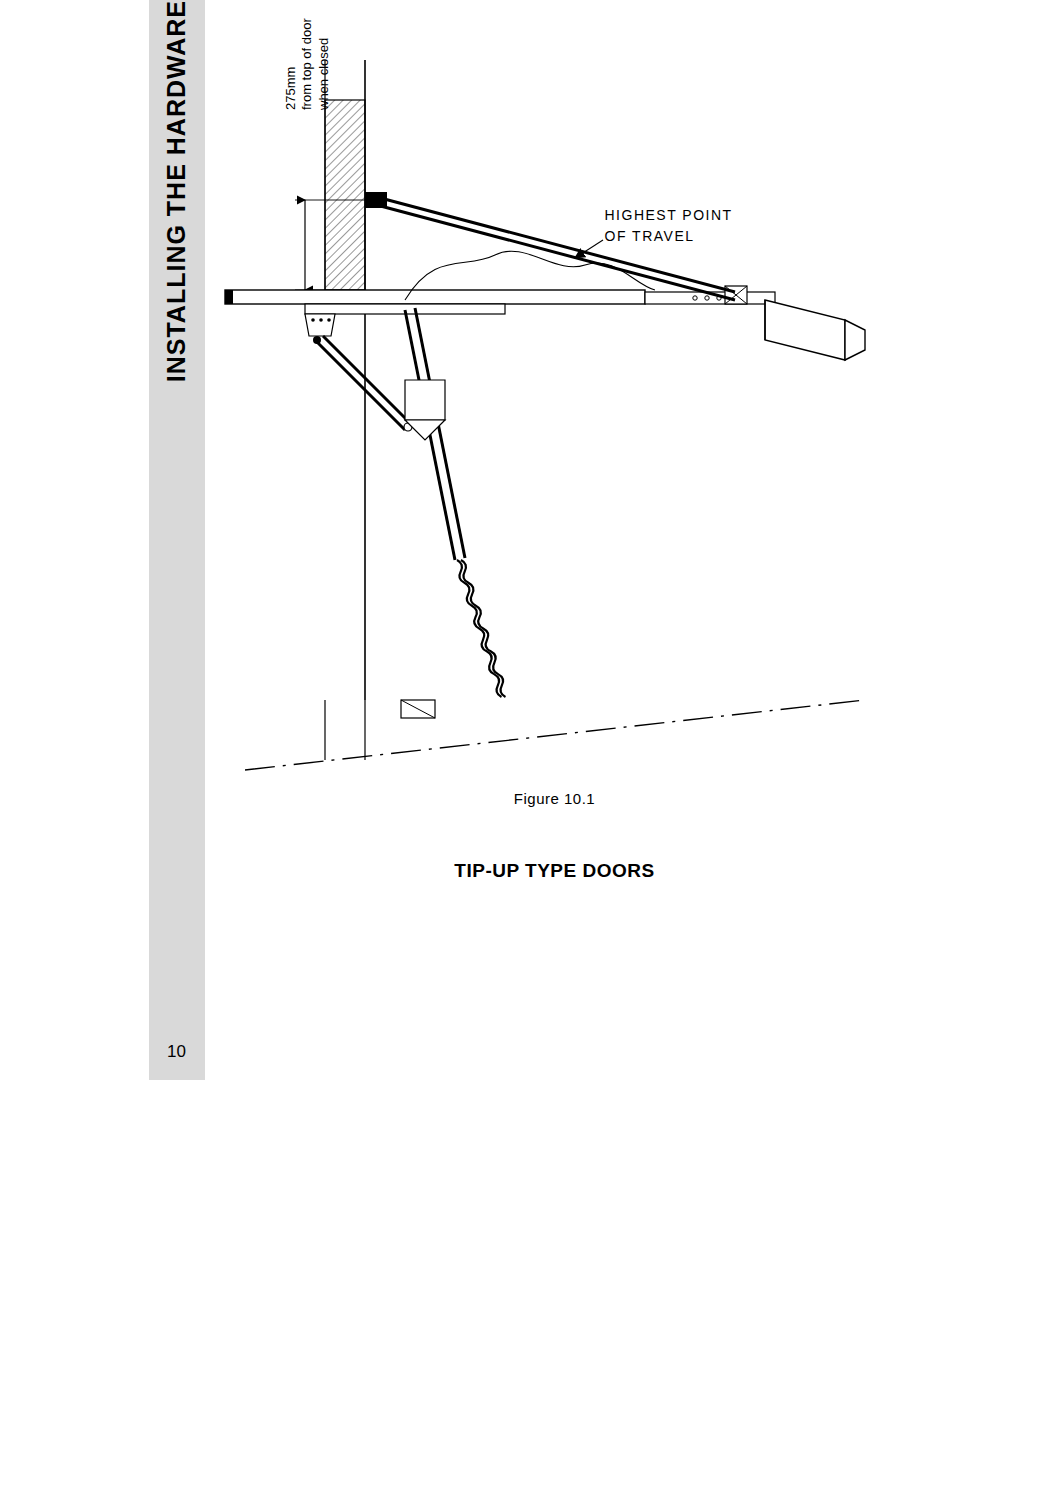INSTALLING THE HARDWARE
10
275mm from top of door when closed
HIGHEST POINT
OF TRAVEL
Figure 10.1
TIP-UP TYPE DOORS